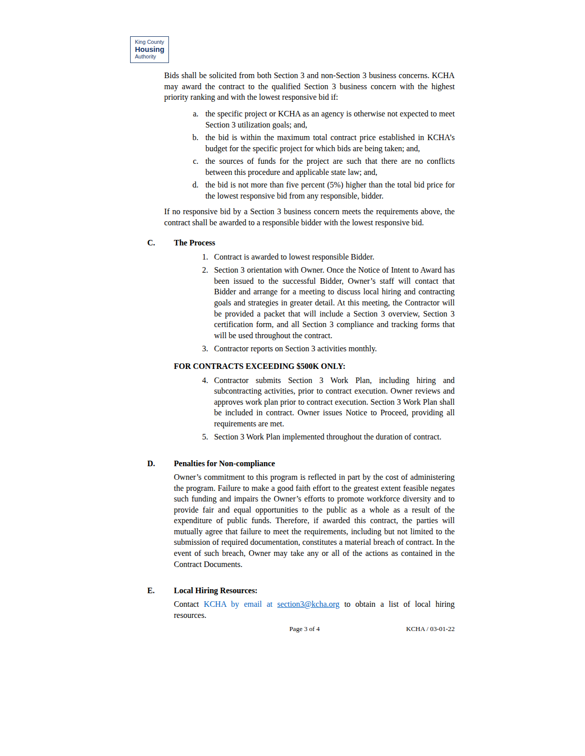King County
Housing
Authority
Bids shall be solicited from both Section 3 and non-Section 3 business concerns. KCHA may award the contract to the qualified Section 3 business concern with the highest priority ranking and with the lowest responsive bid if:
the specific project or KCHA as an agency is otherwise not expected to meet Section 3 utilization goals; and,
the bid is within the maximum total contract price established in KCHA’s budget for the specific project for which bids are being taken; and,
the sources of funds for the project are such that there are no conflicts between this procedure and applicable state law; and,
the bid is not more than five percent (5%) higher than the total bid price for the lowest responsive bid from any responsible, bidder.
If no responsive bid by a Section 3 business concern meets the requirements above, the contract shall be awarded to a responsible bidder with the lowest responsive bid.
C.
The Process
Contract is awarded to lowest responsible Bidder.
Section 3 orientation with Owner. Once the Notice of Intent to Award has been issued to the successful Bidder, Owner’s staff will contact that Bidder and arrange for a meeting to discuss local hiring and contracting goals and strategies in greater detail. At this meeting, the Contractor will be provided a packet that will include a Section 3 overview, Section 3 certification form, and all Section 3 compliance and tracking forms that will be used throughout the contract.
Contractor reports on Section 3 activities monthly.
FOR CONTRACTS EXCEEDING $500K ONLY:
Contractor submits Section 3 Work Plan, including hiring and subcontracting activities, prior to contract execution. Owner reviews and approves work plan prior to contract execution. Section 3 Work Plan shall be included in contract. Owner issues Notice to Proceed, providing all requirements are met.
Section 3 Work Plan implemented throughout the duration of contract.
D.
Penalties for Non-compliance
Owner’s commitment to this program is reflected in part by the cost of administering the program. Failure to make a good faith effort to the greatest extent feasible negates such funding and impairs the Owner’s efforts to promote workforce diversity and to provide fair and equal opportunities to the public as a whole as a result of the expenditure of public funds. Therefore, if awarded this contract, the parties will mutually agree that failure to meet the requirements, including but not limited to the submission of required documentation, constitutes a material breach of contract. In the event of such breach, Owner may take any or all of the actions as contained in the Contract Documents.
E.
Local Hiring Resources:
Contact KCHA by email at section3@kcha.org to obtain a list of local hiring resources.
Page 3 of 4
KCHA / 03-01-22